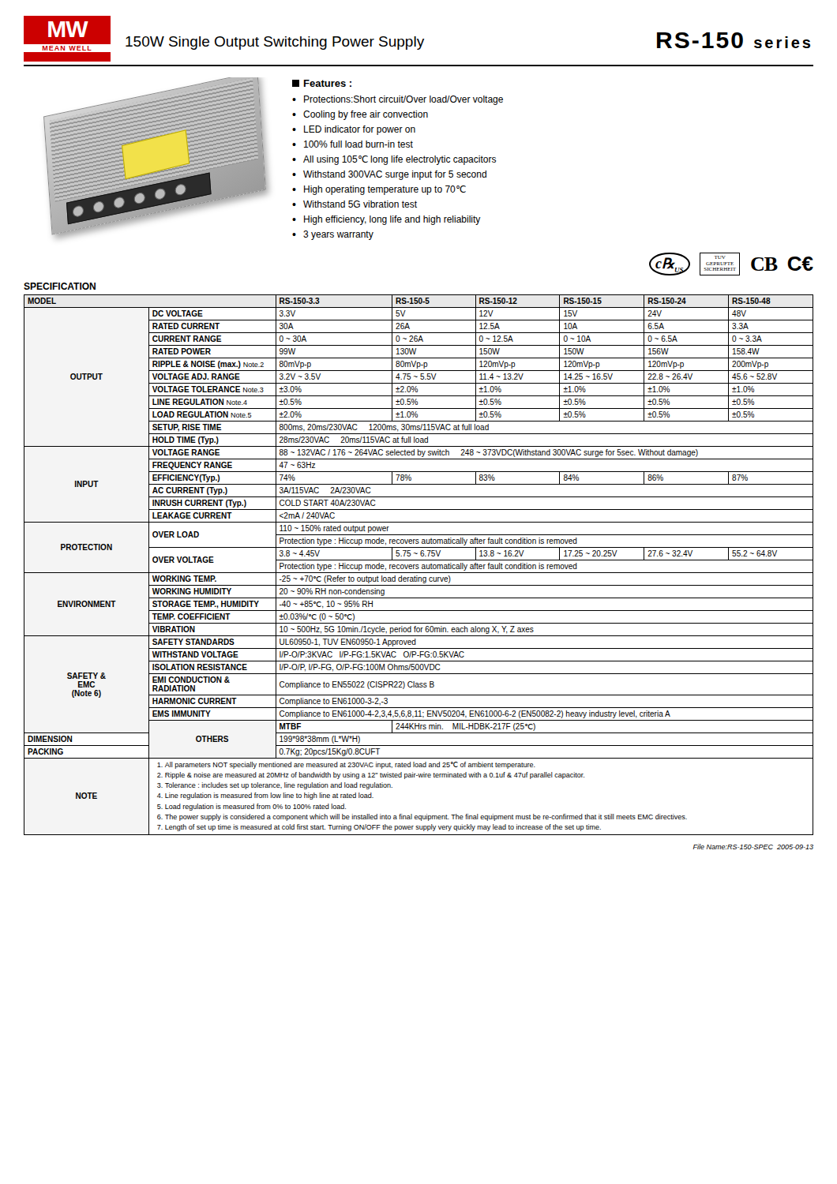MW
MEAN WELL
150W Single Output Switching Power Supply
RS-150 series
Features :
Protections:Short circuit/Over load/Over voltage
Cooling by free air convection
LED indicator for power on
100% full load burn-in test
All using 105℃ long life electrolytic capacitors
Withstand 300VAC surge input for 5 second
High operating temperature up to 70℃
Withstand 5G vibration test
High efficiency, long life and high reliability
3 years warranty
c℞US TUV
GEPRUFTE
SICHERHEIT CB C€
SPECIFICATION
| MODEL | RS-150-3.3 | RS-150-5 | RS-150-12 | RS-150-15 | RS-150-24 | RS-150-48 |
| --- | --- | --- | --- | --- | --- | --- |
| OUTPUT | DC VOLTAGE | 3.3V | 5V | 12V | 15V | 24V | 48V |
| RATED CURRENT | 30A | 26A | 12.5A | 10A | 6.5A | 3.3A |
| CURRENT RANGE | 0 ~ 30A | 0 ~ 26A | 0 ~ 12.5A | 0 ~ 10A | 0 ~ 6.5A | 0 ~ 3.3A |
| RATED POWER | 99W | 130W | 150W | 150W | 156W | 158.4W |
| RIPPLE & NOISE (max.) Note.2 | 80mVp-p | 80mVp-p | 120mVp-p | 120mVp-p | 120mVp-p | 200mVp-p |
| VOLTAGE ADJ. RANGE | 3.2V ~ 3.5V | 4.75 ~ 5.5V | 11.4 ~ 13.2V | 14.25 ~ 16.5V | 22.8 ~ 26.4V | 45.6 ~ 52.8V |
| VOLTAGE TOLERANCE Note.3 | ±3.0% | ±2.0% | ±1.0% | ±1.0% | ±1.0% | ±1.0% |
| LINE REGULATION Note.4 | ±0.5% | ±0.5% | ±0.5% | ±0.5% | ±0.5% | ±0.5% |
| LOAD REGULATION Note.5 | ±2.0% | ±1.0% | ±0.5% | ±0.5% | ±0.5% | ±0.5% |
| SETUP, RISE TIME | 800ms, 20ms/230VAC 1200ms, 30ms/115VAC at full load |
| HOLD TIME (Typ.) | 28ms/230VAC 20ms/115VAC at full load |
| INPUT | VOLTAGE RANGE | 88 ~ 132VAC / 176 ~ 264VAC selected by switch 248 ~ 373VDC(Withstand 300VAC surge for 5sec. Without damage) |
| FREQUENCY RANGE | 47 ~ 63Hz |
| EFFICIENCY(Typ.) | 74% | 78% | 83% | 84% | 86% | 87% |
| AC CURRENT (Typ.) | 3A/115VAC 2A/230VAC |
| INRUSH CURRENT (Typ.) | COLD START 40A/230VAC |
| LEAKAGE CURRENT | <2mA / 240VAC |
| PROTECTION | OVER LOAD | 110 ~ 150% rated output power |
| Protection type : Hiccup mode, recovers automatically after fault condition is removed |
| OVER VOLTAGE | 3.8 ~ 4.45V | 5.75 ~ 6.75V | 13.8 ~ 16.2V | 17.25 ~ 20.25V | 27.6 ~ 32.4V | 55.2 ~ 64.8V |
| Protection type : Hiccup mode, recovers automatically after fault condition is removed |
| ENVIRONMENT | WORKING TEMP. | -25 ~ +70℃ (Refer to output load derating curve) |
| WORKING HUMIDITY | 20 ~ 90% RH non-condensing |
| STORAGE TEMP., HUMIDITY | -40 ~ +85℃, 10 ~ 95% RH |
| TEMP. COEFFICIENT | ±0.03%/℃ (0 ~ 50℃) |
| VIBRATION | 10 ~ 500Hz, 5G 10min./1cycle, period for 60min. each along X, Y, Z axes |
| SAFETY & EMC (Note 6) | SAFETY STANDARDS | UL60950-1, TUV EN60950-1 Approved |
| WITHSTAND VOLTAGE | I/P-O/P:3KVAC I/P-FG:1.5KVAC O/P-FG:0.5KVAC |
| ISOLATION RESISTANCE | I/P-O/P, I/P-FG, O/P-FG:100M Ohms/500VDC |
| EMI CONDUCTION & RADIATION | Compliance to EN55022 (CISPR22) Class B |
| HARMONIC CURRENT | Compliance to EN61000-3-2,-3 |
| EMS IMMUNITY | Compliance to EN61000-4-2,3,4,5,6,8,11; ENV50204, EN61000-6-2 (EN50082-2) heavy industry level, criteria A |
| OTHERS | MTBF | 244KHrs min. MIL-HDBK-217F (25℃) |
| DIMENSION | 199*98*38mm (L*W*H) |
| PACKING | 0.7Kg; 20pcs/15Kg/0.8CUFT |
| NOTE | All parameters NOT specially mentioned are measured at 230VAC input, rated load and 25℃ of ambient temperature. Ripple & noise are measured at 20MHz of bandwidth by using a 12" twisted pair-wire terminated with a 0.1uf & 47uf parallel capacitor. Tolerance : includes set up tolerance, line regulation and load regulation. Line regulation is measured from low line to high line at rated load. Load regulation is measured from 0% to 100% rated load. The power supply is considered a component which will be installed into a final equipment. The final equipment must be re-confirmed that it still meets EMC directives. Length of set up time is measured at cold first start. Turning ON/OFF the power supply very quickly may lead to increase of the set up time. |
File Name:RS-150-SPEC 2005-09-13